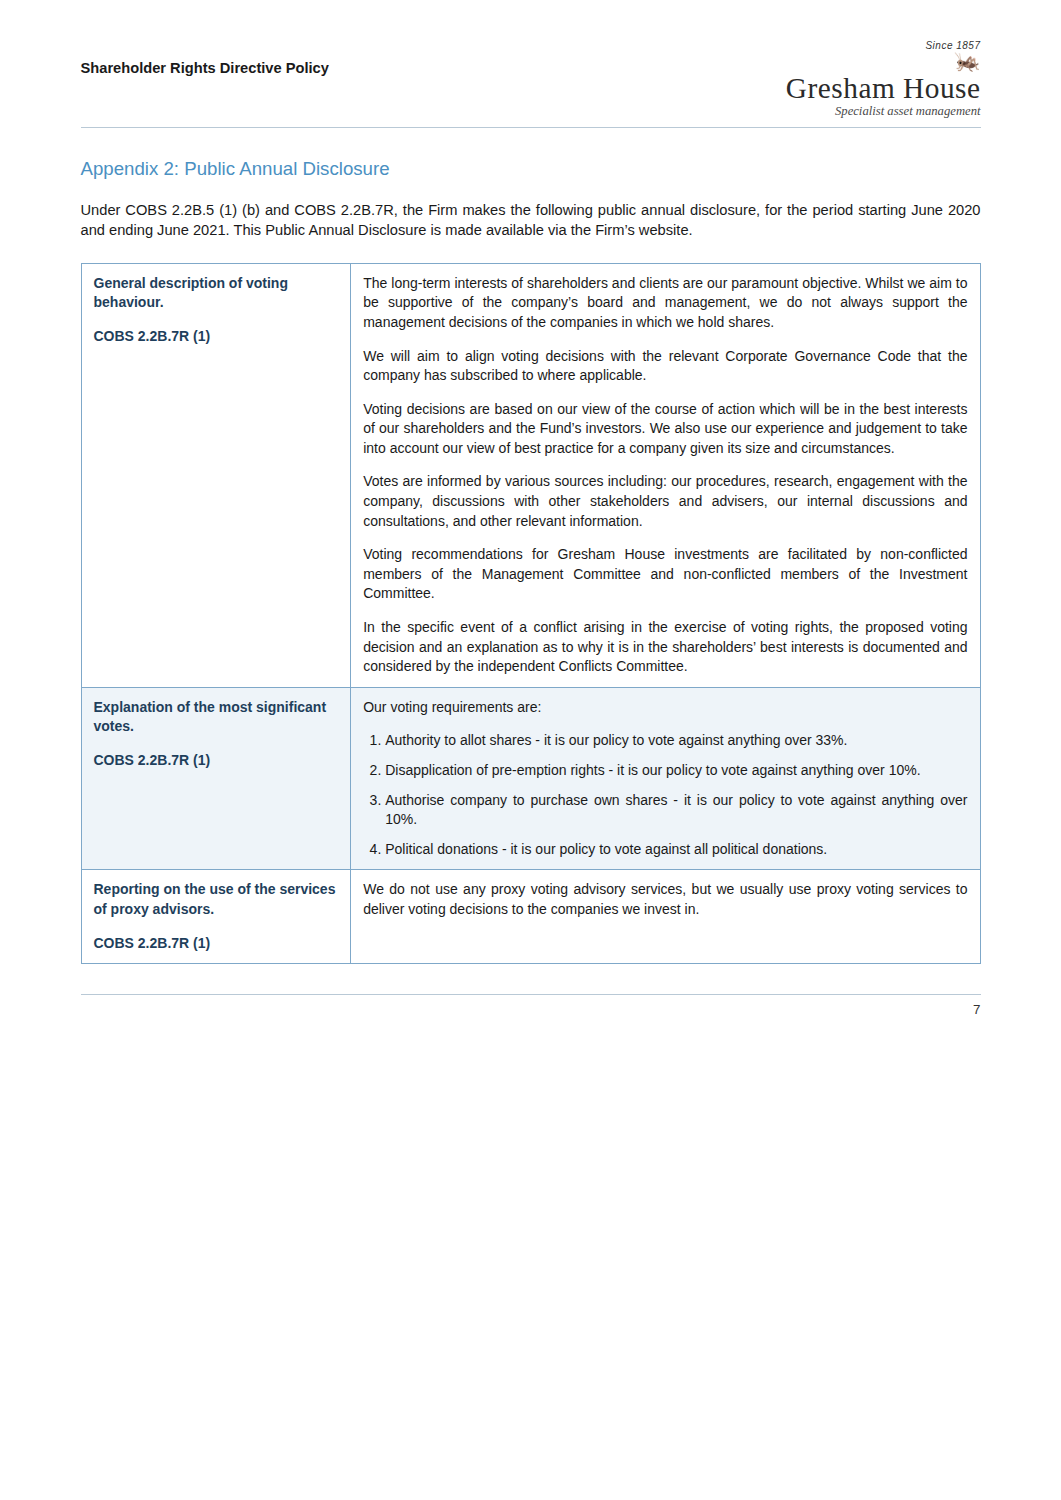Shareholder Rights Directive Policy
Since 1857
🦗
Gresham House
Specialist asset management
Appendix 2: Public Annual Disclosure
Under COBS 2.2B.5 (1) (b) and COBS 2.2B.7R, the Firm makes the following public annual disclosure, for the period starting June 2020 and ending June 2021. This Public Annual Disclosure is made available via the Firm’s website.
| General description of voting behaviour. COBS 2.2B.7R (1) | The long-term interests of shareholders and clients are our paramount objective. Whilst we aim to be supportive of the company’s board and management, we do not always support the management decisions of the companies in which we hold shares. We will aim to align voting decisions with the relevant Corporate Governance Code that the company has subscribed to where applicable. Voting decisions are based on our view of the course of action which will be in the best interests of our shareholders and the Fund’s investors. We also use our experience and judgement to take into account our view of best practice for a company given its size and circumstances. Votes are informed by various sources including: our procedures, research, engagement with the company, discussions with other stakeholders and advisers, our internal discussions and consultations, and other relevant information. Voting recommendations for Gresham House investments are facilitated by non-conflicted members of the Management Committee and non-conflicted members of the Investment Committee. In the specific event of a conflict arising in the exercise of voting rights, the proposed voting decision and an explanation as to why it is in the shareholders’ best interests is documented and considered by the independent Conflicts Committee. |
| Explanation of the most significant votes. COBS 2.2B.7R (1) | Our voting requirements are: Authority to allot shares - it is our policy to vote against anything over 33%. Disapplication of pre-emption rights - it is our policy to vote against anything over 10%. Authorise company to purchase own shares - it is our policy to vote against anything over 10%. Political donations - it is our policy to vote against all political donations. |
| Reporting on the use of the services of proxy advisors. COBS 2.2B.7R (1) | We do not use any proxy voting advisory services, but we usually use proxy voting services to deliver voting decisions to the companies we invest in. |
7